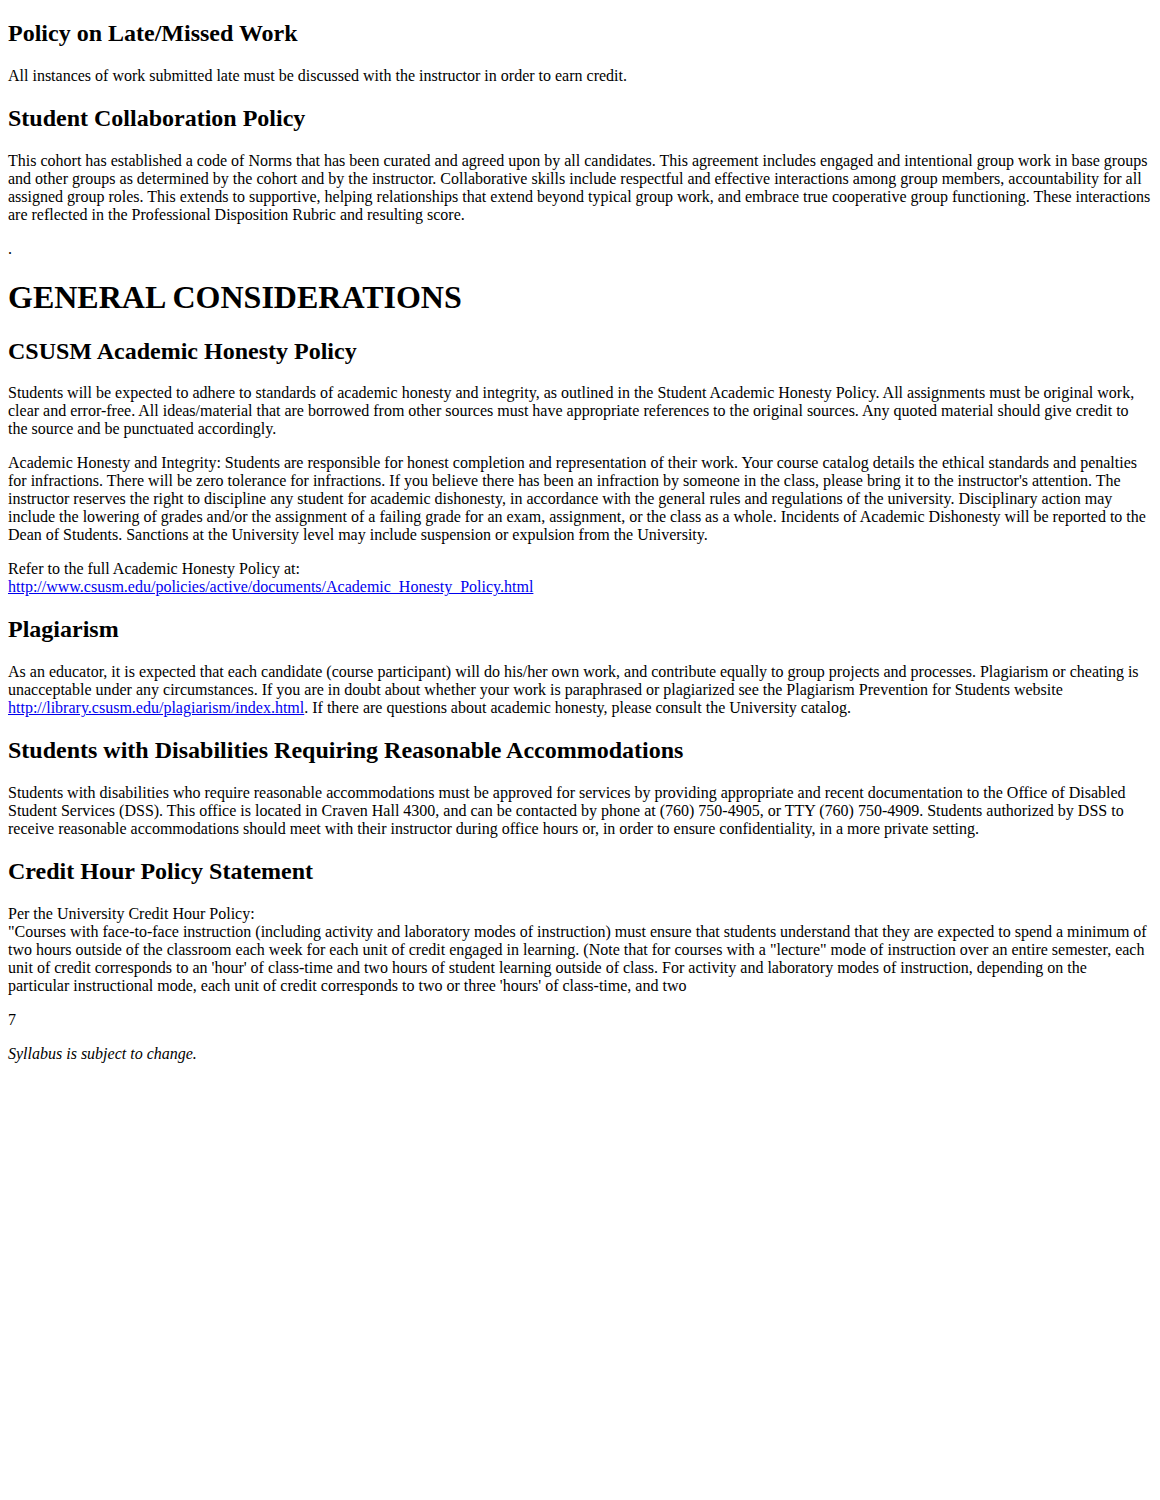Policy on Late/Missed Work
All instances of work submitted late must be discussed with the instructor in order to earn credit.
Student Collaboration Policy
This cohort has established a code of Norms that has been curated and agreed upon by all candidates. This agreement includes engaged and intentional group work in base groups and other groups as determined by the cohort and by the instructor. Collaborative skills include respectful and effective interactions among group members, accountability for all assigned group roles. This extends to supportive, helping relationships that extend beyond typical group work, and embrace true cooperative group functioning. These interactions are reflected in the Professional Disposition Rubric and resulting score.
.
GENERAL CONSIDERATIONS
CSUSM Academic Honesty Policy
Students will be expected to adhere to standards of academic honesty and integrity, as outlined in the Student Academic Honesty Policy. All assignments must be original work, clear and error-free. All ideas/material that are borrowed from other sources must have appropriate references to the original sources. Any quoted material should give credit to the source and be punctuated accordingly.
Academic Honesty and Integrity: Students are responsible for honest completion and representation of their work. Your course catalog details the ethical standards and penalties for infractions. There will be zero tolerance for infractions. If you believe there has been an infraction by someone in the class, please bring it to the instructor's attention. The instructor reserves the right to discipline any student for academic dishonesty, in accordance with the general rules and regulations of the university. Disciplinary action may include the lowering of grades and/or the assignment of a failing grade for an exam, assignment, or the class as a whole. Incidents of Academic Dishonesty will be reported to the Dean of Students. Sanctions at the University level may include suspension or expulsion from the University.
Refer to the full Academic Honesty Policy at:
http://www.csusm.edu/policies/active/documents/Academic_Honesty_Policy.html
Plagiarism
As an educator, it is expected that each candidate (course participant) will do his/her own work, and contribute equally to group projects and processes. Plagiarism or cheating is unacceptable under any circumstances. If you are in doubt about whether your work is paraphrased or plagiarized see the Plagiarism Prevention for Students website http://library.csusm.edu/plagiarism/index.html. If there are questions about academic honesty, please consult the University catalog.
Students with Disabilities Requiring Reasonable Accommodations
Students with disabilities who require reasonable accommodations must be approved for services by providing appropriate and recent documentation to the Office of Disabled Student Services (DSS). This office is located in Craven Hall 4300, and can be contacted by phone at (760) 750-4905, or TTY (760) 750-4909. Students authorized by DSS to receive reasonable accommodations should meet with their instructor during office hours or, in order to ensure confidentiality, in a more private setting.
Credit Hour Policy Statement
Per the University Credit Hour Policy:
"Courses with face-to-face instruction (including activity and laboratory modes of instruction) must ensure that students understand that they are expected to spend a minimum of two hours outside of the classroom each week for each unit of credit engaged in learning. (Note that for courses with a "lecture" mode of instruction over an entire semester, each unit of credit corresponds to an 'hour' of class-time and two hours of student learning outside of class. For activity and laboratory modes of instruction, depending on the particular instructional mode, each unit of credit corresponds to two or three 'hours' of class-time, and two
7
Syllabus is subject to change.